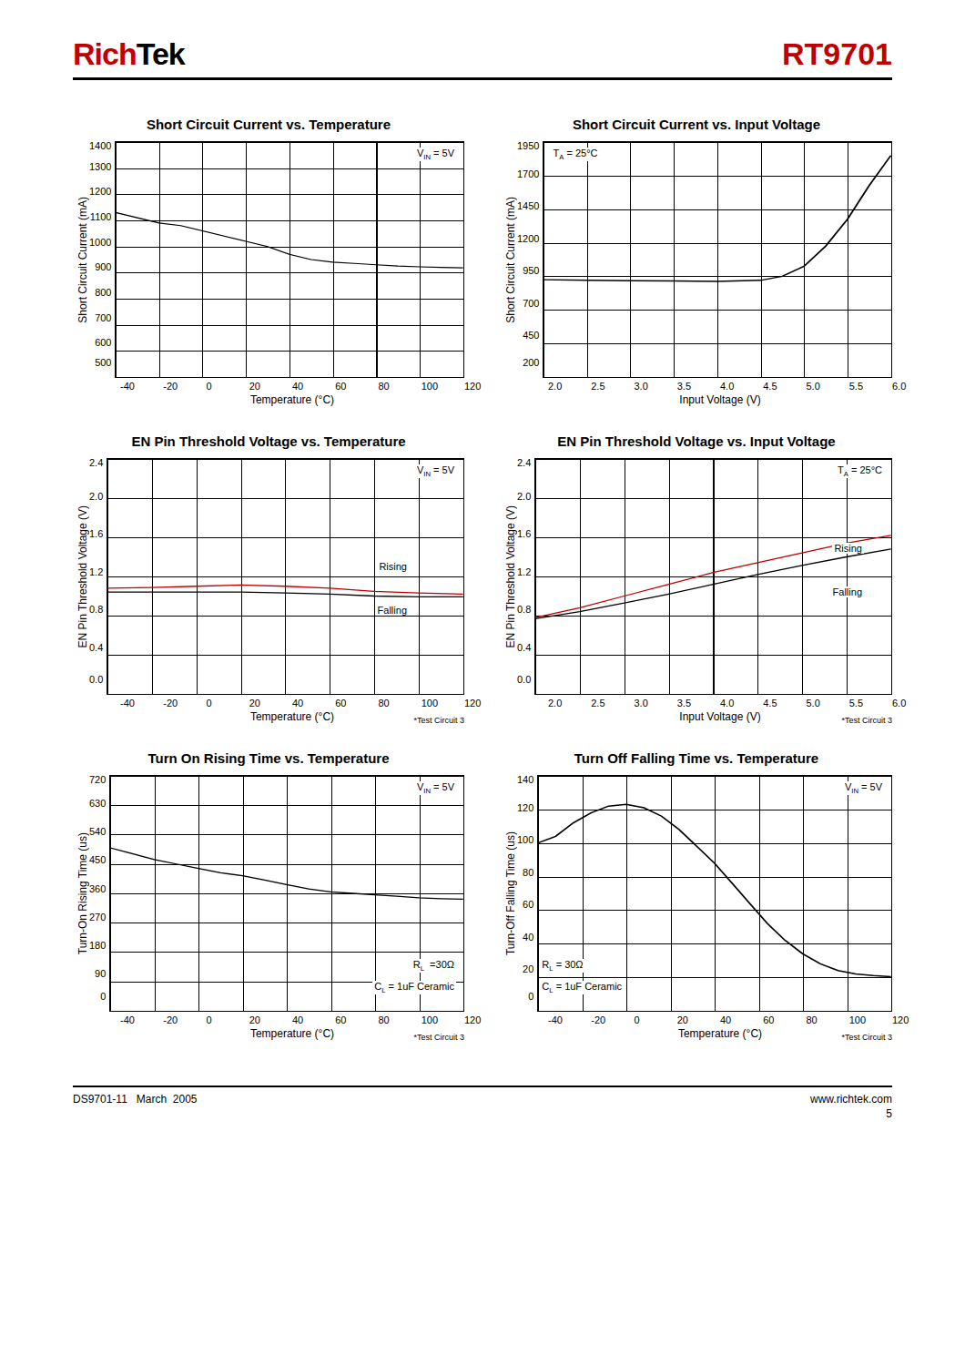Rich Tek
RT9701
Short Circuit Current vs. Temperature
Short Circuit Current (mA)
14001300120011001000900800700600500
VIN = 5V
-40-20020406080100120
Temperature (°C)
Short Circuit Current vs. Input Voltage
Short Circuit Current (mA)
1950170014501200950700450200
TA = 25°C
2.02.53.03.54.04.55.05.56.0
Input Voltage (V)
EN Pin Threshold Voltage vs. Temperature
EN Pin Threshold Voltage (V)
2.42.01.61.20.80.40.0
VIN = 5V
Rising
Falling
-40-20020406080100120
Temperature (°C)*Test Circuit 3
EN Pin Threshold Voltage vs. Input Voltage
EN Pin Threshold Voltage (V)
2.42.01.61.20.80.40.0
TA = 25°C
Rising
Falling
2.02.53.03.54.04.55.05.56.0
Input Voltage (V)*Test Circuit 3
Turn On Rising Time vs. Temperature
Turn-On Rising Time (us)
720630540450360270180900
VIN = 5V
RL =30Ω
CL = 1uF Ceramic
-40-20020406080100120
Temperature (°C)*Test Circuit 3
Turn Off Falling Time vs. Temperature
Turn-Off Falling Time (us)
140120100806040200
VIN = 5V
RL = 30Ω
CL = 1uF Ceramic
-40-20020406080100120
Temperature (°C)*Test Circuit 3
DS9701-11 March 2005
www.richtek.com
5